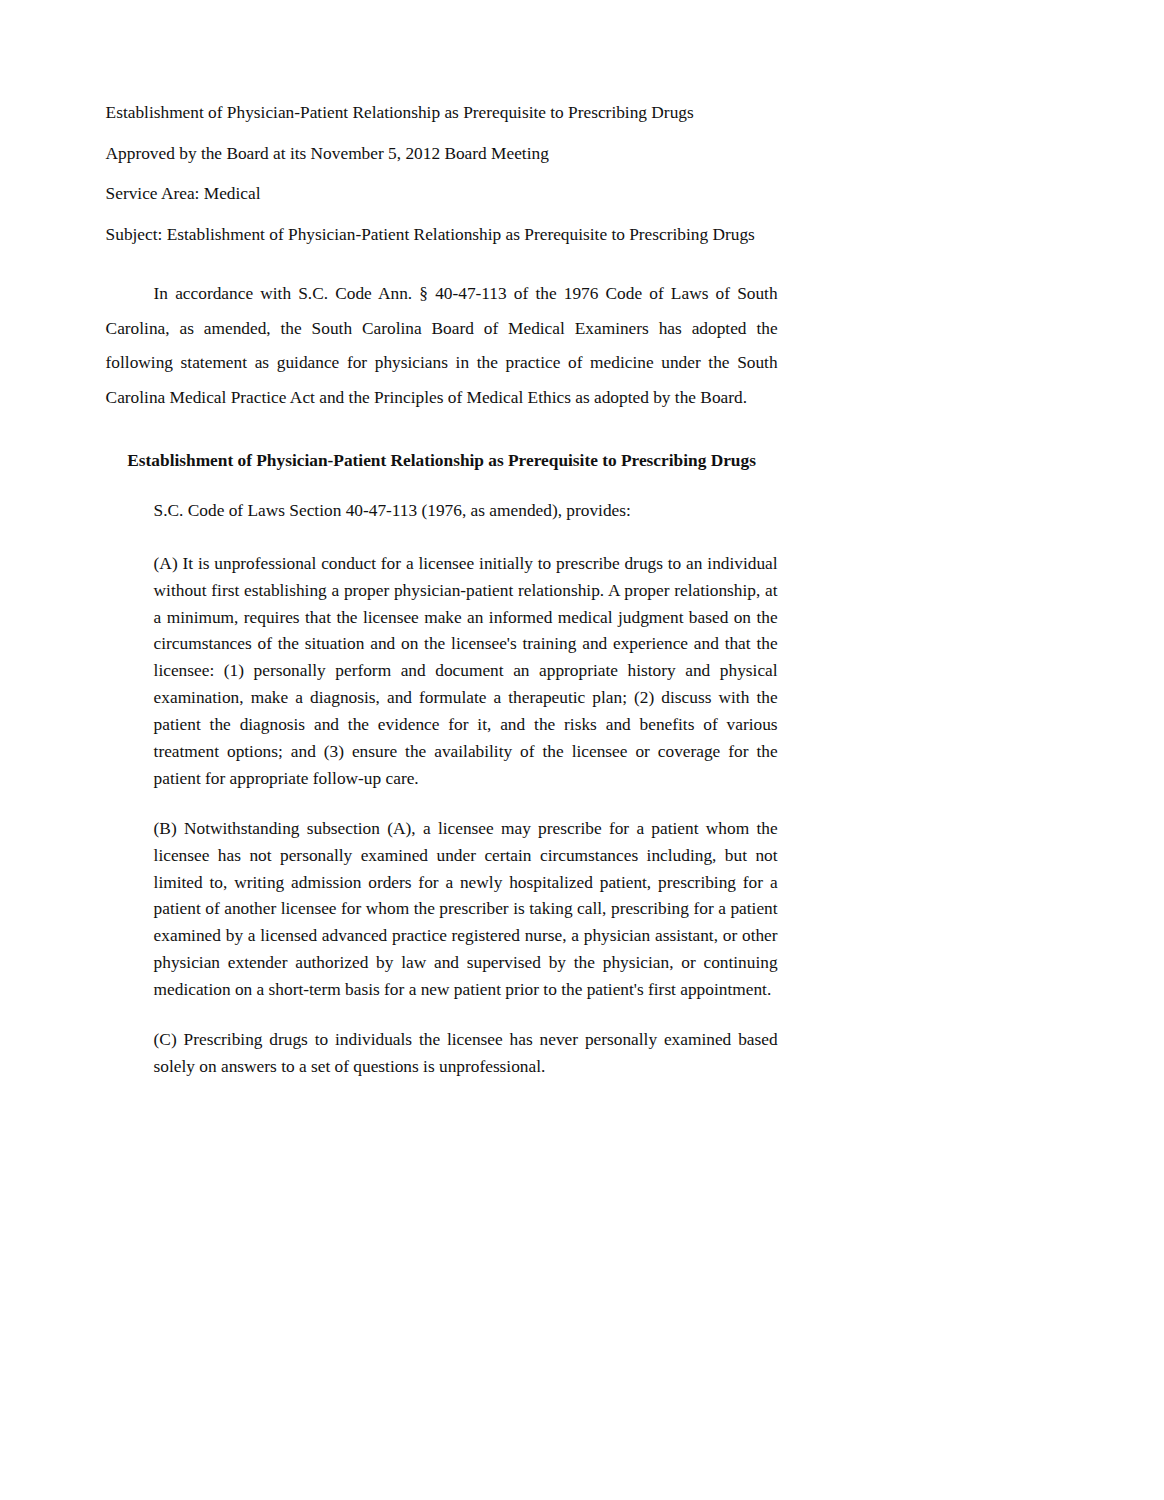Establishment of Physician-Patient Relationship as Prerequisite to Prescribing Drugs
Approved by the Board at its November 5, 2012 Board Meeting
Service Area: Medical
Subject: Establishment of Physician-Patient Relationship as Prerequisite to Prescribing Drugs
In accordance with S.C. Code Ann. § 40-47-113 of the 1976 Code of Laws of South Carolina, as amended, the South Carolina Board of Medical Examiners has adopted the following statement as guidance for physicians in the practice of medicine under the South Carolina Medical Practice Act and the Principles of Medical Ethics as adopted by the Board.
Establishment of Physician-Patient Relationship as Prerequisite to Prescribing Drugs
S.C. Code of Laws Section 40-47-113 (1976, as amended), provides:
(A) It is unprofessional conduct for a licensee initially to prescribe drugs to an individual without first establishing a proper physician-patient relationship. A proper relationship, at a minimum, requires that the licensee make an informed medical judgment based on the circumstances of the situation and on the licensee's training and experience and that the licensee: (1) personally perform and document an appropriate history and physical examination, make a diagnosis, and formulate a therapeutic plan; (2) discuss with the patient the diagnosis and the evidence for it, and the risks and benefits of various treatment options; and (3) ensure the availability of the licensee or coverage for the patient for appropriate follow-up care.
(B) Notwithstanding subsection (A), a licensee may prescribe for a patient whom the licensee has not personally examined under certain circumstances including, but not limited to, writing admission orders for a newly hospitalized patient, prescribing for a patient of another licensee for whom the prescriber is taking call, prescribing for a patient examined by a licensed advanced practice registered nurse, a physician assistant, or other physician extender authorized by law and supervised by the physician, or continuing medication on a short-term basis for a new patient prior to the patient's first appointment.
(C) Prescribing drugs to individuals the licensee has never personally examined based solely on answers to a set of questions is unprofessional.